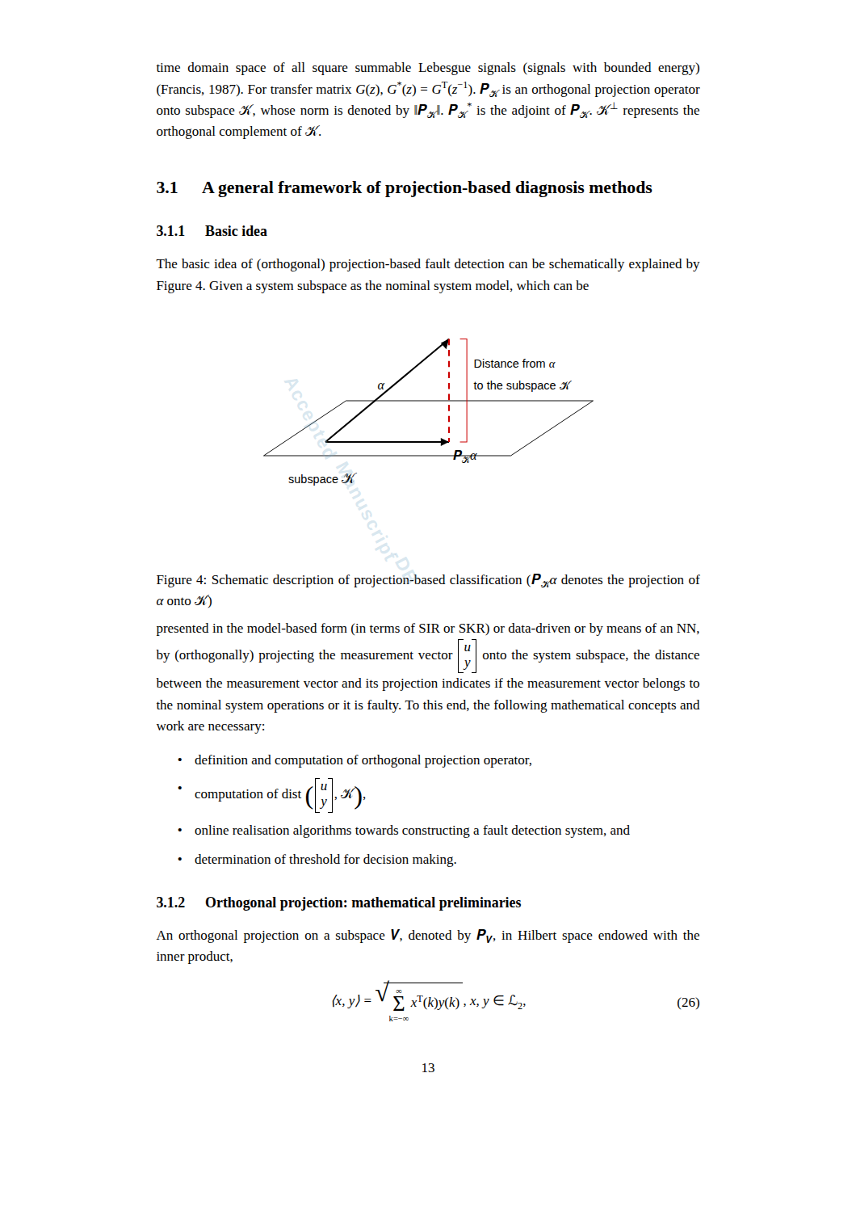Accepted Manuscript -DB
time domain space of all square summable Lebesgue signals (signals with bounded energy) (Francis, 1987). For transfer matrix G(z), G*(z) = GT(z−1). 𝑷𝒦 is an orthogonal projection operator onto subspace 𝒦, whose norm is denoted by ‖𝑷𝒦‖. 𝑷𝒦* is the adjoint of 𝑷𝒦. 𝒦⊥ represents the orthogonal complement of 𝒦.
3.1 A general framework of projection-based diagnosis methods
3.1.1 Basic idea
The basic idea of (orthogonal) projection-based fault detection can be schematically explained by Figure 4. Given a system subspace as the nominal system model, which can be
α Distance from α to the subspace 𝒦 𝑷𝒦α subspace 𝒦
Figure 4: Schematic description of projection-based classification (𝑷𝒦α denotes the projection of α onto 𝒦)
presented in the model-based form (in terms of SIR or SKR) or data-driven or by means of an NN, by (orthogonally) projecting the measurement vector uy onto the system subspace, the distance between the measurement vector and its projection indicates if the measurement vector belongs to the nominal system operations or it is faulty. To this end, the following mathematical concepts and work are necessary:
definition and computation of orthogonal projection operator,
computation of dist (uy, 𝒦),
online realisation algorithms towards constructing a fault detection system, and
determination of threshold for decision making.
3.1.2 Orthogonal projection: mathematical preliminaries
An orthogonal projection on a subspace 𝑽, denoted by 𝑷𝑽, in Hilbert space endowed with the inner product,
⟨x, y⟩ = √∞Σk=−∞xT(k)y(k), x, y ∈ ℒ2, (26)
13